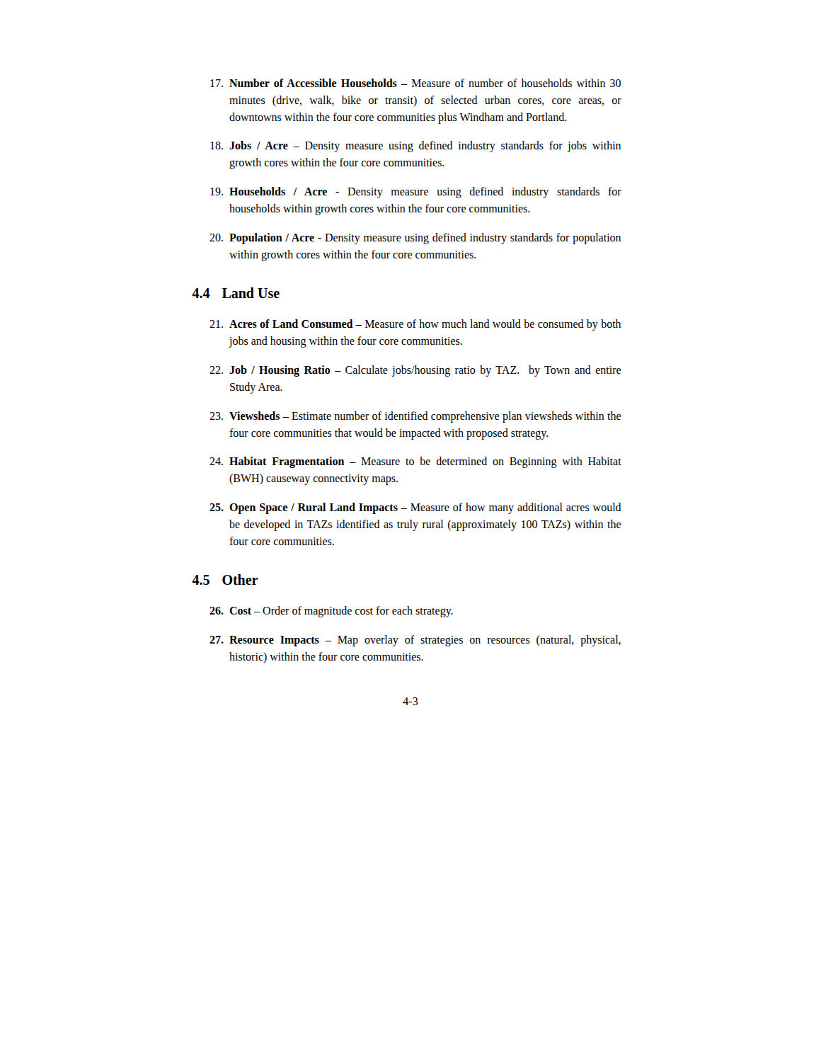17 Number of Accessible Households – Measure of number of households within 30 minutes (drive, walk, bike or transit) of selected urban cores, core areas, or downtowns within the four core communities plus Windham and Portland.
18 Jobs / Acre – Density measure using defined industry standards for jobs within growth cores within the four core communities.
19 Households / Acre - Density measure using defined industry standards for households within growth cores within the four core communities.
20 Population / Acre - Density measure using defined industry standards for population within growth cores within the four core communities.
4.4 Land Use
21 Acres of Land Consumed – Measure of how much land would be consumed by both jobs and housing within the four core communities.
22 Job / Housing Ratio – Calculate jobs/housing ratio by TAZ. by Town and entire Study Area.
23 Viewsheds – Estimate number of identified comprehensive plan viewsheds within the four core communities that would be impacted with proposed strategy.
24 Habitat Fragmentation – Measure to be determined on Beginning with Habitat (BWH) causeway connectivity maps.
25 Open Space / Rural Land Impacts – Measure of how many additional acres would be developed in TAZs identified as truly rural (approximately 100 TAZs) within the four core communities.
4.5 Other
26 Cost – Order of magnitude cost for each strategy.
27 Resource Impacts – Map overlay of strategies on resources (natural, physical, historic) within the four core communities.
4-3